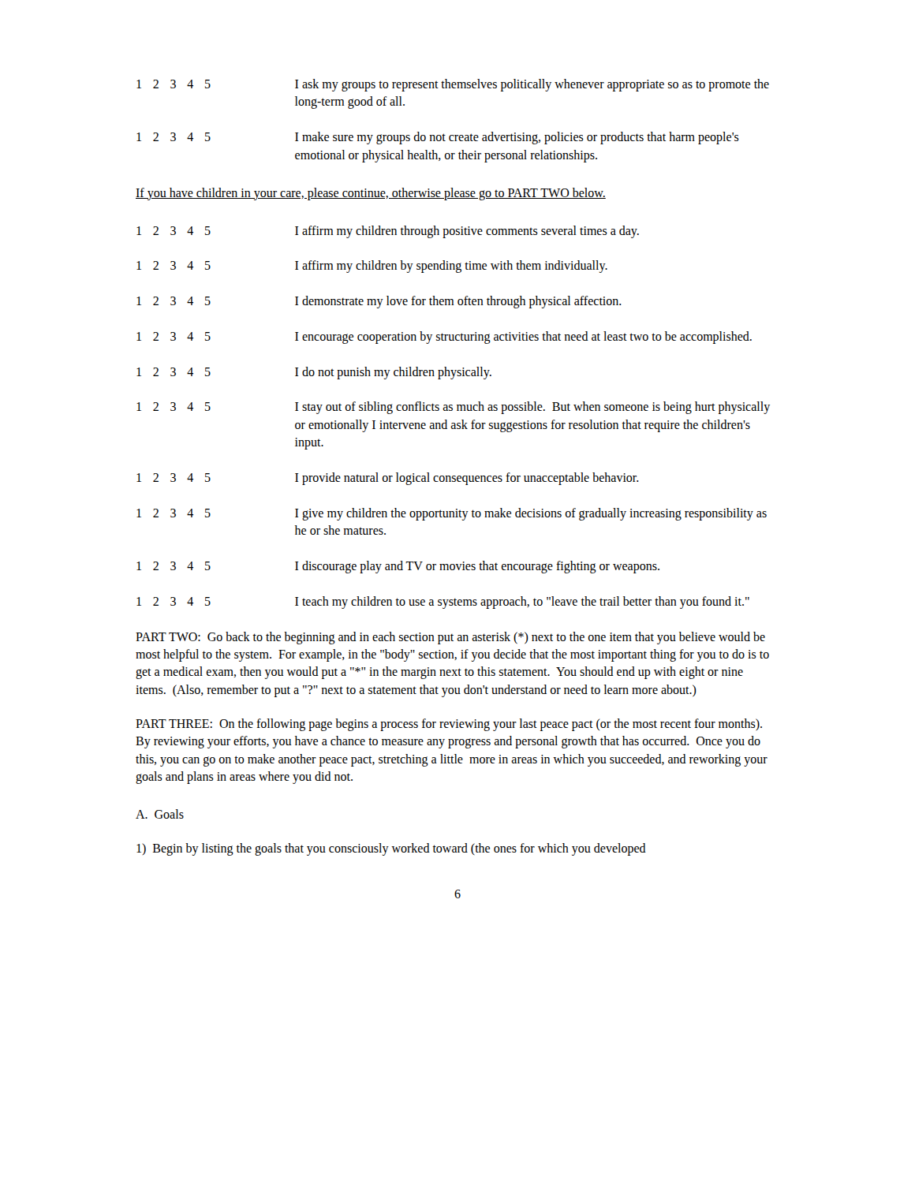1 2 3 4 5
I ask my groups to represent themselves politically whenever appropriate so as to promote the long-term good of all.
1 2 3 4 5
I make sure my groups do not create advertising, policies or products that harm people's emotional or physical health, or their personal relationships.
If you have children in your care, please continue, otherwise please go to PART TWO below.
1 2 3 4 5
I affirm my children through positive comments several times a day.
1 2 3 4 5
I affirm my children by spending time with them individually.
1 2 3 4 5
I demonstrate my love for them often through physical affection.
1 2 3 4 5
I encourage cooperation by structuring activities that need at least two to be accomplished.
1 2 3 4 5
I do not punish my children physically.
1 2 3 4 5
I stay out of sibling conflicts as much as possible. But when someone is being hurt physically or emotionally I intervene and ask for suggestions for resolution that require the children's input.
1 2 3 4 5
I provide natural or logical consequences for unacceptable behavior.
1 2 3 4 5
I give my children the opportunity to make decisions of gradually increasing responsibility as he or she matures.
1 2 3 4 5
I discourage play and TV or movies that encourage fighting or weapons.
1 2 3 4 5
I teach my children to use a systems approach, to "leave the trail better than you found it."
PART TWO: Go back to the beginning and in each section put an asterisk (*) next to the one item that you believe would be most helpful to the system. For example, in the "body" section, if you decide that the most important thing for you to do is to get a medical exam, then you would put a "*" in the margin next to this statement. You should end up with eight or nine items. (Also, remember to put a "?" next to a statement that you don't understand or need to learn more about.)
PART THREE: On the following page begins a process for reviewing your last peace pact (or the most recent four months). By reviewing your efforts, you have a chance to measure any progress and personal growth that has occurred. Once you do this, you can go on to make another peace pact, stretching a little more in areas in which you succeeded, and reworking your goals and plans in areas where you did not.
A. Goals
1) Begin by listing the goals that you consciously worked toward (the ones for which you developed
6